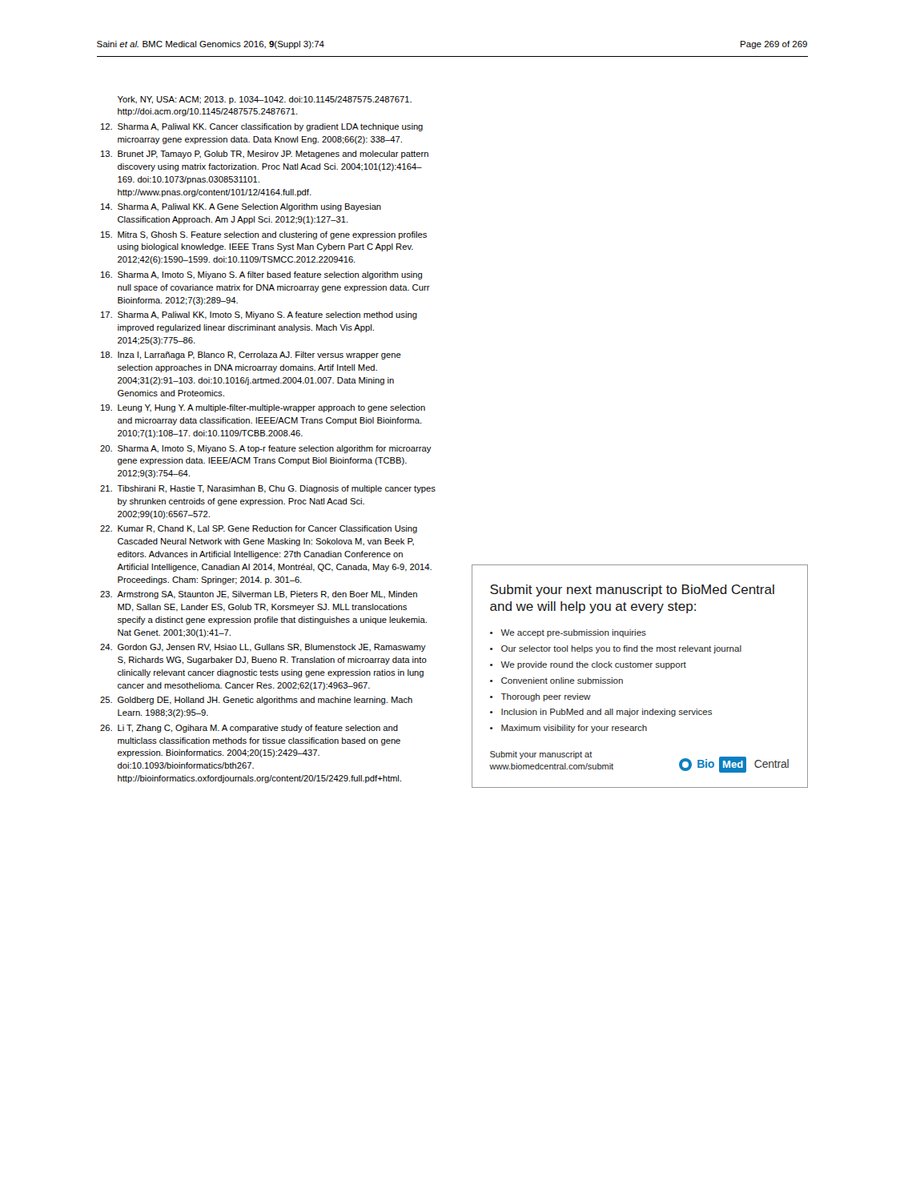Saini et al. BMC Medical Genomics 2016, 9(Suppl 3):74
Page 269 of 269
York, NY, USA: ACM; 2013. p. 1034–1042. doi:10.1145/2487575.2487671. http://doi.acm.org/10.1145/2487575.2487671.
12. Sharma A, Paliwal KK. Cancer classification by gradient LDA technique using microarray gene expression data. Data Knowl Eng. 2008;66(2): 338–47.
13. Brunet JP, Tamayo P, Golub TR, Mesirov JP. Metagenes and molecular pattern discovery using matrix factorization. Proc Natl Acad Sci. 2004;101(12):4164–169. doi:10.1073/pnas.0308531101. http://www.pnas.org/content/101/12/4164.full.pdf.
14. Sharma A, Paliwal KK. A Gene Selection Algorithm using Bayesian Classification Approach. Am J Appl Sci. 2012;9(1):127–31.
15. Mitra S, Ghosh S. Feature selection and clustering of gene expression profiles using biological knowledge. IEEE Trans Syst Man Cybern Part C Appl Rev. 2012;42(6):1590–1599. doi:10.1109/TSMCC.2012.2209416.
16. Sharma A, Imoto S, Miyano S. A filter based feature selection algorithm using null space of covariance matrix for DNA microarray gene expression data. Curr Bioinforma. 2012;7(3):289–94.
17. Sharma A, Paliwal KK, Imoto S, Miyano S. A feature selection method using improved regularized linear discriminant analysis. Mach Vis Appl. 2014;25(3):775–86.
18. Inza I, Larrañaga P, Blanco R, Cerrolaza AJ. Filter versus wrapper gene selection approaches in DNA microarray domains. Artif Intell Med. 2004;31(2):91–103. doi:10.1016/j.artmed.2004.01.007. Data Mining in Genomics and Proteomics.
19. Leung Y, Hung Y. A multiple-filter-multiple-wrapper approach to gene selection and microarray data classification. IEEE/ACM Trans Comput Biol Bioinforma. 2010;7(1):108–17. doi:10.1109/TCBB.2008.46.
20. Sharma A, Imoto S, Miyano S. A top-r feature selection algorithm for microarray gene expression data. IEEE/ACM Trans Comput Biol Bioinforma (TCBB). 2012;9(3):754–64.
21. Tibshirani R, Hastie T, Narasimhan B, Chu G. Diagnosis of multiple cancer types by shrunken centroids of gene expression. Proc Natl Acad Sci. 2002;99(10):6567–572.
22. Kumar R, Chand K, Lal SP. Gene Reduction for Cancer Classification Using Cascaded Neural Network with Gene Masking In: Sokolova M, van Beek P, editors. Advances in Artificial Intelligence: 27th Canadian Conference on Artificial Intelligence, Canadian AI 2014, Montréal, QC, Canada, May 6-9, 2014. Proceedings. Cham: Springer; 2014. p. 301–6.
23. Armstrong SA, Staunton JE, Silverman LB, Pieters R, den Boer ML, Minden MD, Sallan SE, Lander ES, Golub TR, Korsmeyer SJ. MLL translocations specify a distinct gene expression profile that distinguishes a unique leukemia. Nat Genet. 2001;30(1):41–7.
24. Gordon GJ, Jensen RV, Hsiao LL, Gullans SR, Blumenstock JE, Ramaswamy S, Richards WG, Sugarbaker DJ, Bueno R. Translation of microarray data into clinically relevant cancer diagnostic tests using gene expression ratios in lung cancer and mesothelioma. Cancer Res. 2002;62(17):4963–967.
25. Goldberg DE, Holland JH. Genetic algorithms and machine learning. Mach Learn. 1988;3(2):95–9.
26. Li T, Zhang C, Ogihara M. A comparative study of feature selection and multiclass classification methods for tissue classification based on gene expression. Bioinformatics. 2004;20(15):2429–437. doi:10.1093/bioinformatics/bth267. http://bioinformatics.oxfordjournals.org/content/20/15/2429.full.pdf+html.
Submit your next manuscript to BioMed Central
and we will help you at every step:
We accept pre-submission inquiries
Our selector tool helps you to find the most relevant journal
We provide round the clock customer support
Convenient online submission
Thorough peer review
Inclusion in PubMed and all major indexing services
Maximum visibility for your research
Submit your manuscript at
www.biomedcentral.com/submit
Bio Med Central